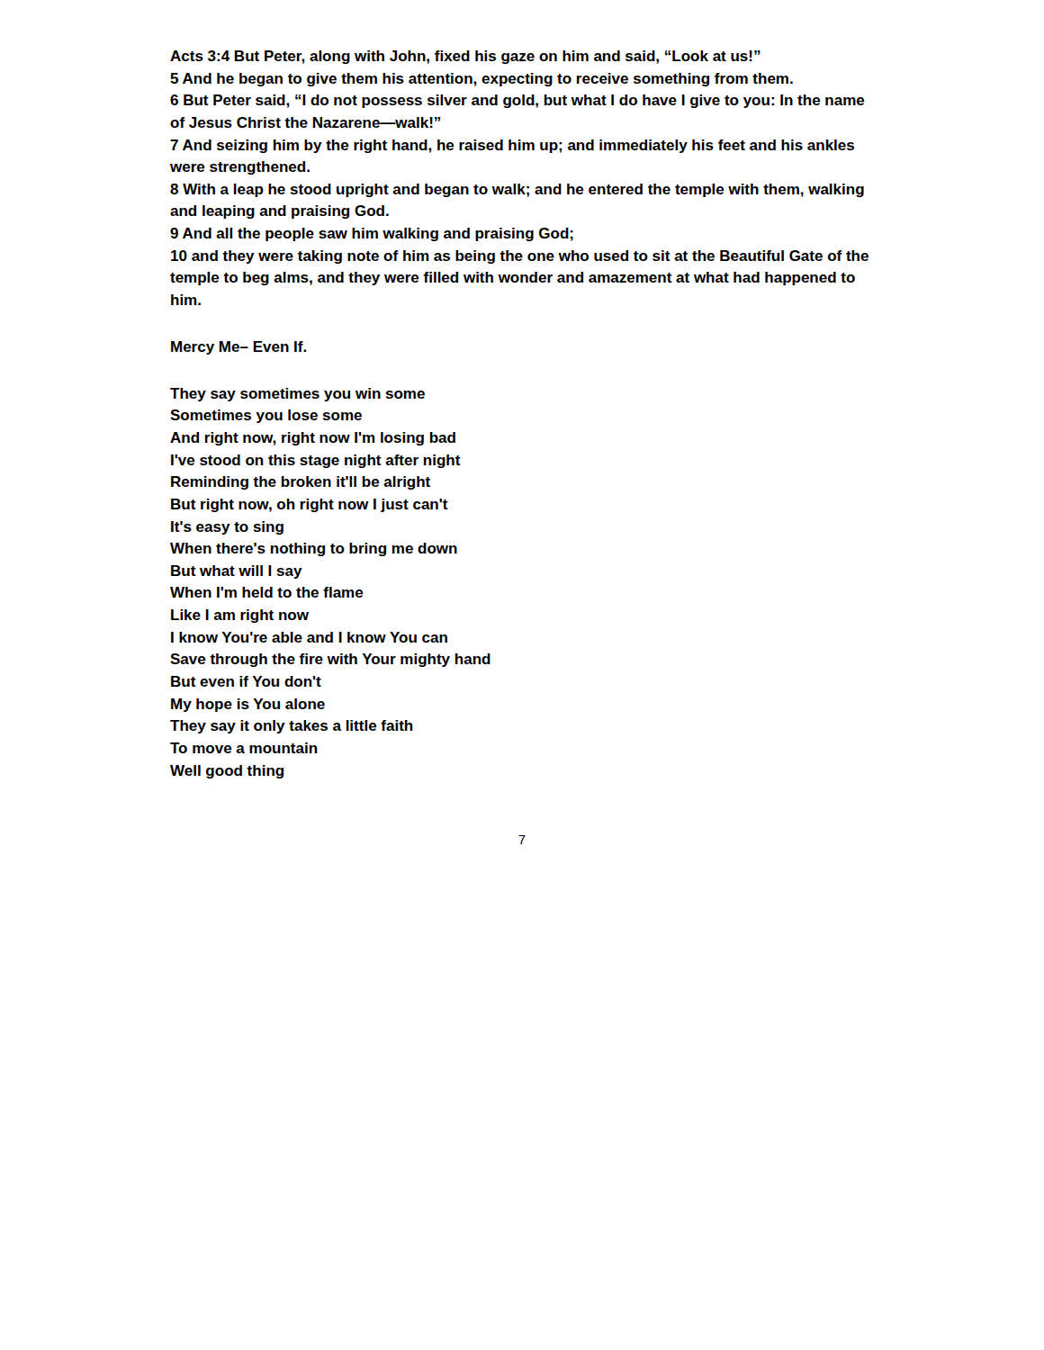Acts 3:4 But Peter, along with John, fixed his gaze on him and said, “Look at us!”
5 And he began to give them his attention, expecting to receive something from them.
6 But Peter said, “I do not possess silver and gold, but what I do have I give to you: In the name of Jesus Christ the Nazarene—walk!”
7 And seizing him by the right hand, he raised him up; and immediately his feet and his ankles were strengthened.
8 With a leap he stood upright and began to walk; and he entered the temple with them, walking and leaping and praising God.
9 And all the people saw him walking and praising God;
10 and they were taking note of him as being the one who used to sit at the Beautiful Gate of the temple to beg alms, and they were filled with wonder and amazement at what had happened to him.
Mercy Me– Even If.
They say sometimes you win some
Sometimes you lose some
And right now, right now I'm losing bad
I've stood on this stage night after night
Reminding the broken it'll be alright
But right now, oh right now I just can't
It's easy to sing
When there's nothing to bring me down
But what will I say
When I'm held to the flame
Like I am right now
I know You're able and I know You can
Save through the fire with Your mighty hand
But even if You don't
My hope is You alone
They say it only takes a little faith
To move a mountain
Well good thing
7